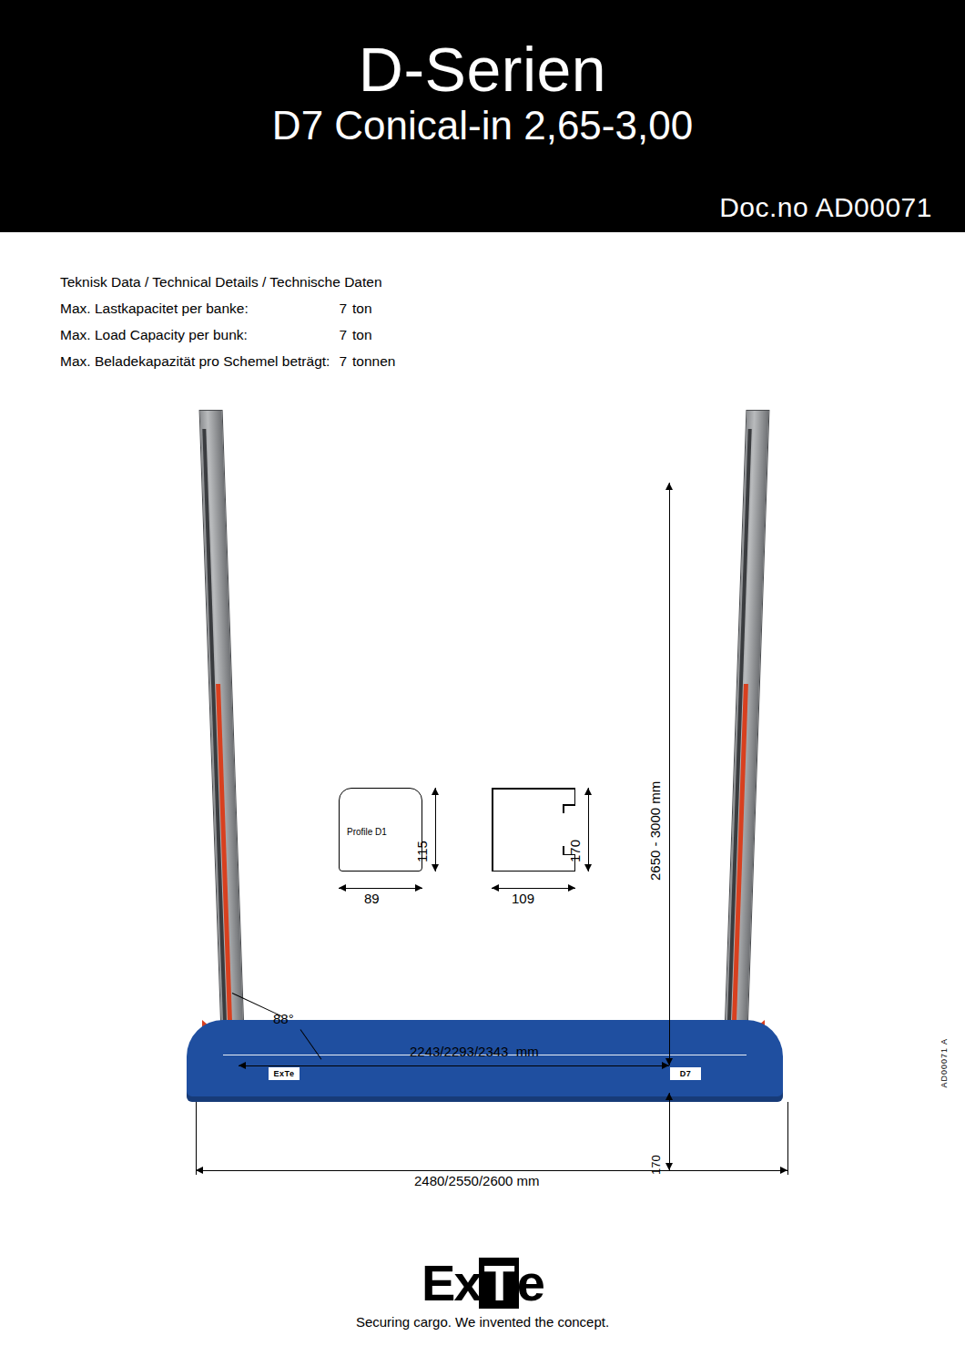D-Serien
D7 Conical-in 2,65-3,00
Doc.no AD00071
Teknisk Data / Technical Details / Technische Daten
| Max. Lastkapacitet per banke: | 7 | ton |
| Max. Load Capacity per bunk: | 7 | ton |
| Max. Beladekapazität pro Schemel beträgt: | 7 | tonnen |
ExTe
D7
Profile D1
115
89
170
109
2650 - 3000 mm
2243/2293/2343 mm
2480/2550/2600 mm
170
88°
AD00071 A
ExTe
Securing cargo. We invented the concept.